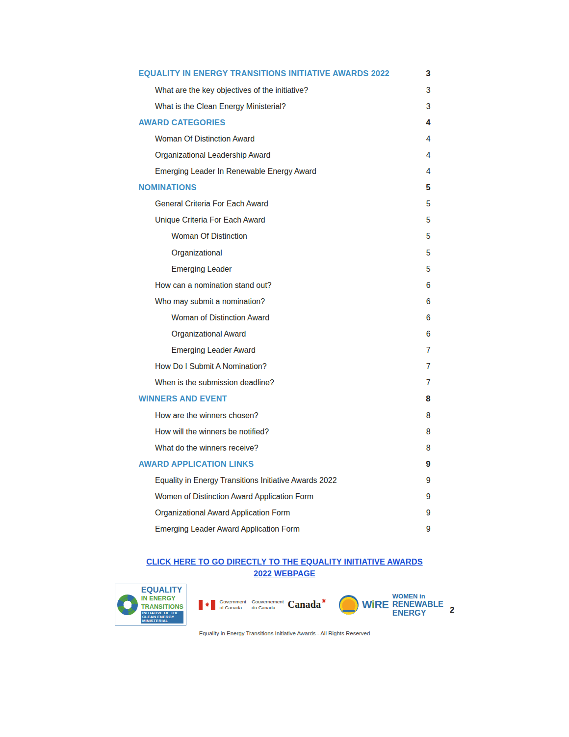Equality in Energy Transitions Initiative Awards 2022 3
What are the key objectives of the initiative? 3
What is the Clean Energy Ministerial? 3
Award Categories 4
Woman Of Distinction Award 4
Organizational Leadership Award 4
Emerging Leader In Renewable Energy Award 4
Nominations 5
General Criteria For Each Award 5
Unique Criteria For Each Award 5
Woman Of Distinction 5
Organizational 5
Emerging Leader 5
How can a nomination stand out? 6
Who may submit a nomination? 6
Woman of Distinction Award 6
Organizational Award 6
Emerging Leader Award 7
How Do I Submit A Nomination? 7
When is the submission deadline? 7
Winners and Event 8
How are the winners chosen? 8
How will the winners be notified? 8
What do the winners receive? 8
Award Application Links 9
Equality in Energy Transitions Initiative Awards 2022 9
Women of Distinction Award Application Form 9
Organizational Award Application Form 9
Emerging Leader Award Application Form 9
CLICK HERE TO GO DIRECTLY TO THE EQUALITY INITIATIVE AWARDS 2022 WEBPAGE
EQUALITY
IN ENERGY TRANSITIONS
INITIATIVE OF THE CLEAN ENERGY MINISTERIAL
Government
of Canada Gouvernement
du Canada Canada
Wi RE WOMEN in
RENEWABLE ENERGY 2
Equality in Energy Transitions Initiative Awards - All Rights Reserved